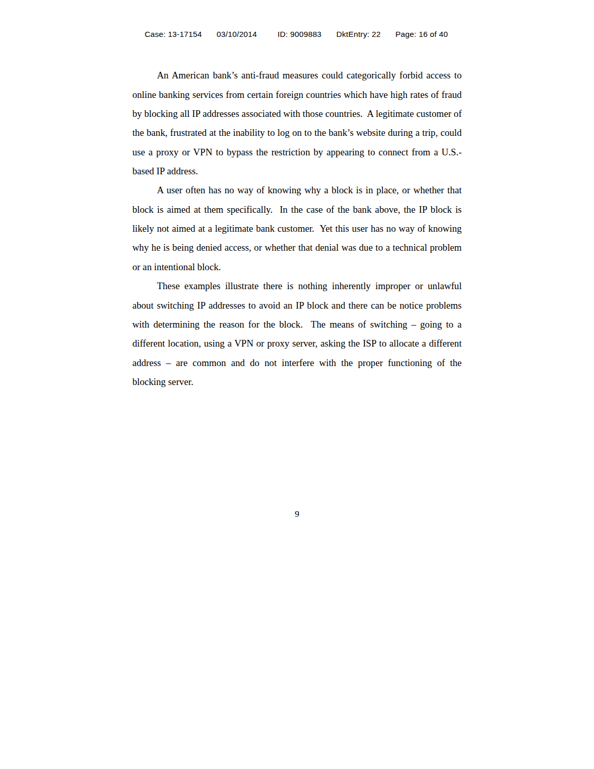Case: 13-17154 03/10/2014 ID: 9009883 DktEntry: 22 Page: 16 of 40
An American bank’s anti-fraud measures could categorically forbid access to online banking services from certain foreign countries which have high rates of fraud by blocking all IP addresses associated with those countries. A legitimate customer of the bank, frustrated at the inability to log on to the bank’s website during a trip, could use a proxy or VPN to bypass the restriction by appearing to connect from a U.S.-based IP address.
A user often has no way of knowing why a block is in place, or whether that block is aimed at them specifically. In the case of the bank above, the IP block is likely not aimed at a legitimate bank customer. Yet this user has no way of knowing why he is being denied access, or whether that denial was due to a technical problem or an intentional block.
These examples illustrate there is nothing inherently improper or unlawful about switching IP addresses to avoid an IP block and there can be notice problems with determining the reason for the block. The means of switching – going to a different location, using a VPN or proxy server, asking the ISP to allocate a different address – are common and do not interfere with the proper functioning of the blocking server.
9